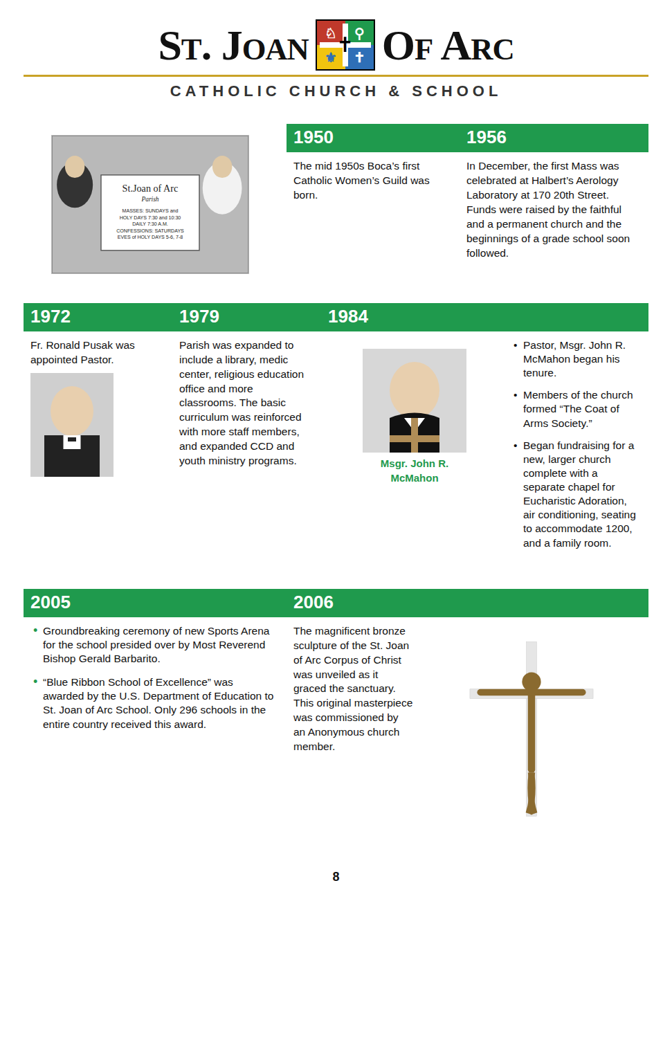ST. JOAN
♘
⚲
⚜
✝
✝ OF ARC
CATHOLIC CHURCH & SCHOOL
1950 1956
The mid 1950s Boca’s first Catholic Women’s Guild was born.
In December, the first Mass was celebrated at Halbert’s Aerology Laboratory at 170 20th Street. Funds were raised by the faithful and a permanent church and the beginnings of a grade school soon followed.
1972 1979 1984
Fr. Ronald Pusak was appointed Pastor.
Parish was expanded to include a library, medic center, religious education office and more classrooms. The basic curriculum was reinforced with more staff members, and expanded CCD and youth ministry programs.
Msgr. John R. McMahon
Pastor, Msgr. John R. McMahon began his tenure.
Members of the church formed “The Coat of Arms Society.”
Began fundraising for a new, larger church complete with a separate chapel for Eucharistic Adoration, air conditioning, seating to accommodate 1200, and a family room.
2005 2006
Groundbreaking ceremony of new Sports Arena for the school presided over by Most Reverend Bishop Gerald Barbarito.
“Blue Ribbon School of Excellence” was awarded by the U.S. Department of Education to St. Joan of Arc School. Only 296 schools in the entire country received this award.
The magnificent bronze sculpture of the St. Joan of Arc Corpus of Christ was unveiled as it graced the sanctuary. This original masterpiece was commissioned by an Anonymous church member.
8